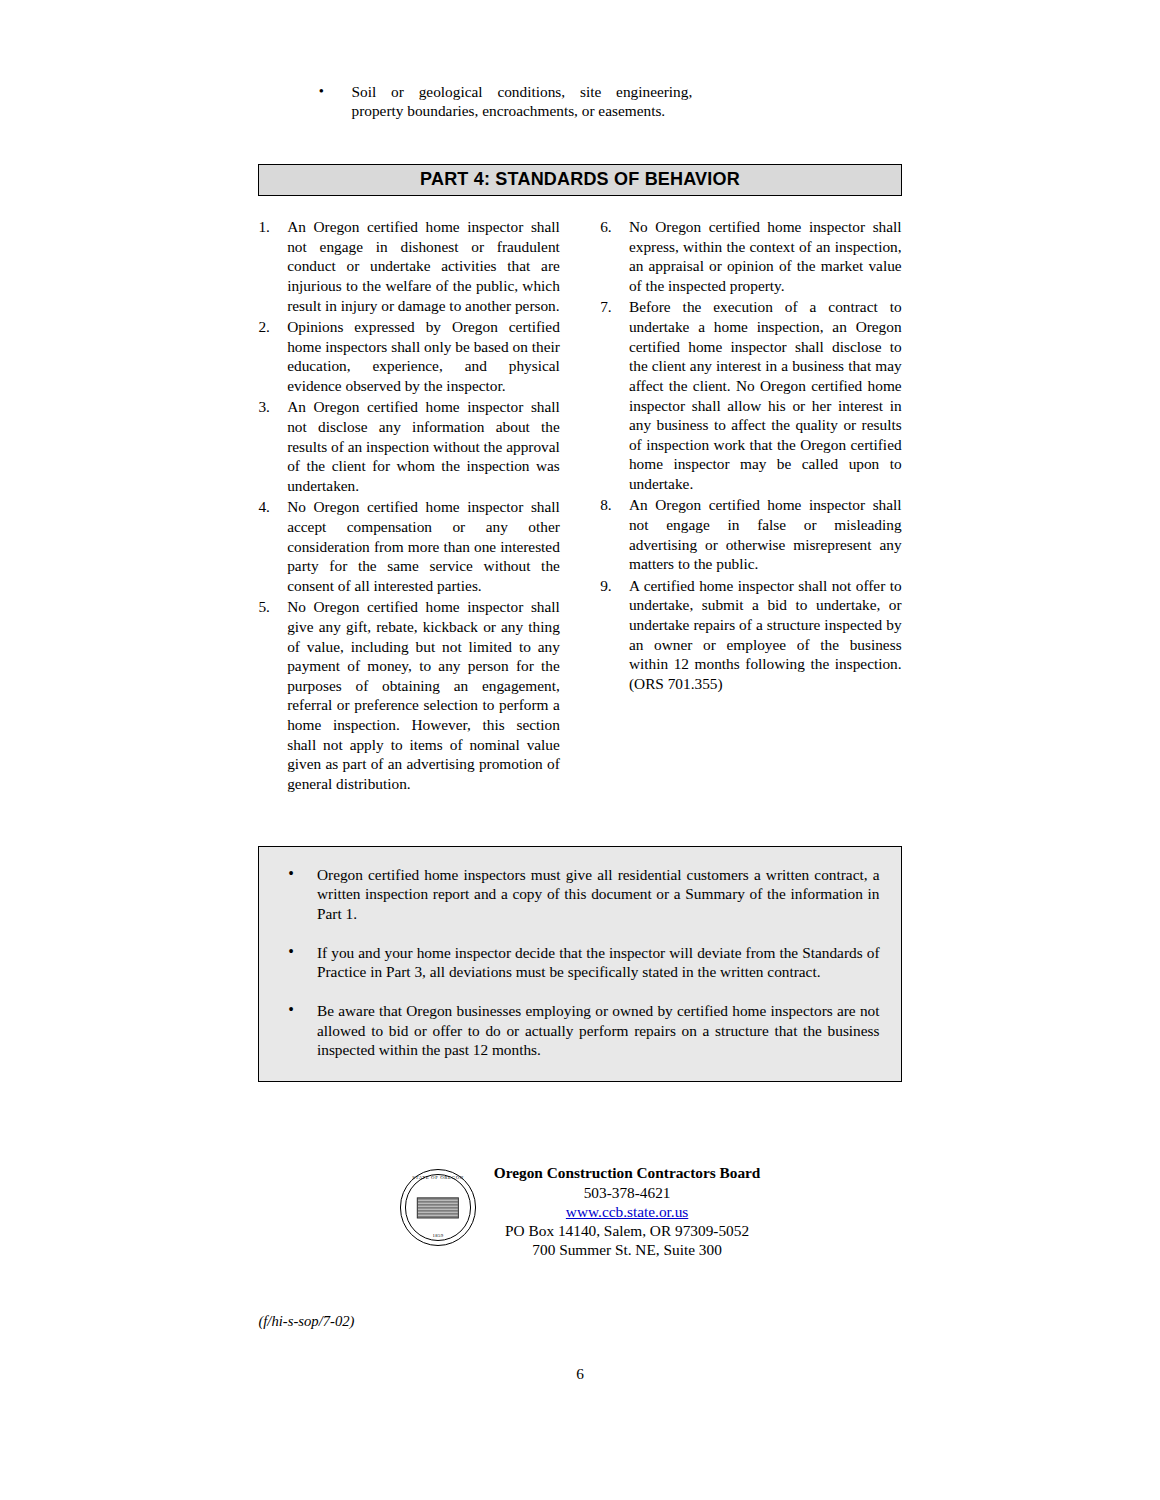Soil or geological conditions, site engineering, property boundaries, encroachments, or easements.
PART 4: STANDARDS OF BEHAVIOR
An Oregon certified home inspector shall not engage in dishonest or fraudulent conduct or undertake activities that are injurious to the welfare of the public, which result in injury or damage to another person.
Opinions expressed by Oregon certified home inspectors shall only be based on their education, experience, and physical evidence observed by the inspector.
An Oregon certified home inspector shall not disclose any information about the results of an inspection without the approval of the client for whom the inspection was undertaken.
No Oregon certified home inspector shall accept compensation or any other consideration from more than one interested party for the same service without the consent of all interested parties.
No Oregon certified home inspector shall give any gift, rebate, kickback or any thing of value, including but not limited to any payment of money, to any person for the purposes of obtaining an engagement, referral or preference selection to perform a home inspection. However, this section shall not apply to items of nominal value given as part of an advertising promotion of general distribution.
No Oregon certified home inspector shall express, within the context of an inspection, an appraisal or opinion of the market value of the inspected property.
Before the execution of a contract to undertake a home inspection, an Oregon certified home inspector shall disclose to the client any interest in a business that may affect the client. No Oregon certified home inspector shall allow his or her interest in any business to affect the quality or results of inspection work that the Oregon certified home inspector may be called upon to undertake.
An Oregon certified home inspector shall not engage in false or misleading advertising or otherwise misrepresent any matters to the public.
A certified home inspector shall not offer to undertake, submit a bid to undertake, or undertake repairs of a structure inspected by an owner or employee of the business within 12 months following the inspection. (ORS 701.355)
Oregon certified home inspectors must give all residential customers a written contract, a written inspection report and a copy of this document or a Summary of the information in Part 1.
If you and your home inspector decide that the inspector will deviate from the Standards of Practice in Part 3, all deviations must be specifically stated in the written contract.
Be aware that Oregon businesses employing or owned by certified home inspectors are not allowed to bid or offer to do or actually perform repairs on a structure that the business inspected within the past 12 months.
STATE OF OREGON
1859
Oregon Construction Contractors Board
503-378-4621
www.ccb.state.or.us
PO Box 14140, Salem, OR 97309-5052
700 Summer St. NE, Suite 300
(f/hi-s-sop/7-02)
6